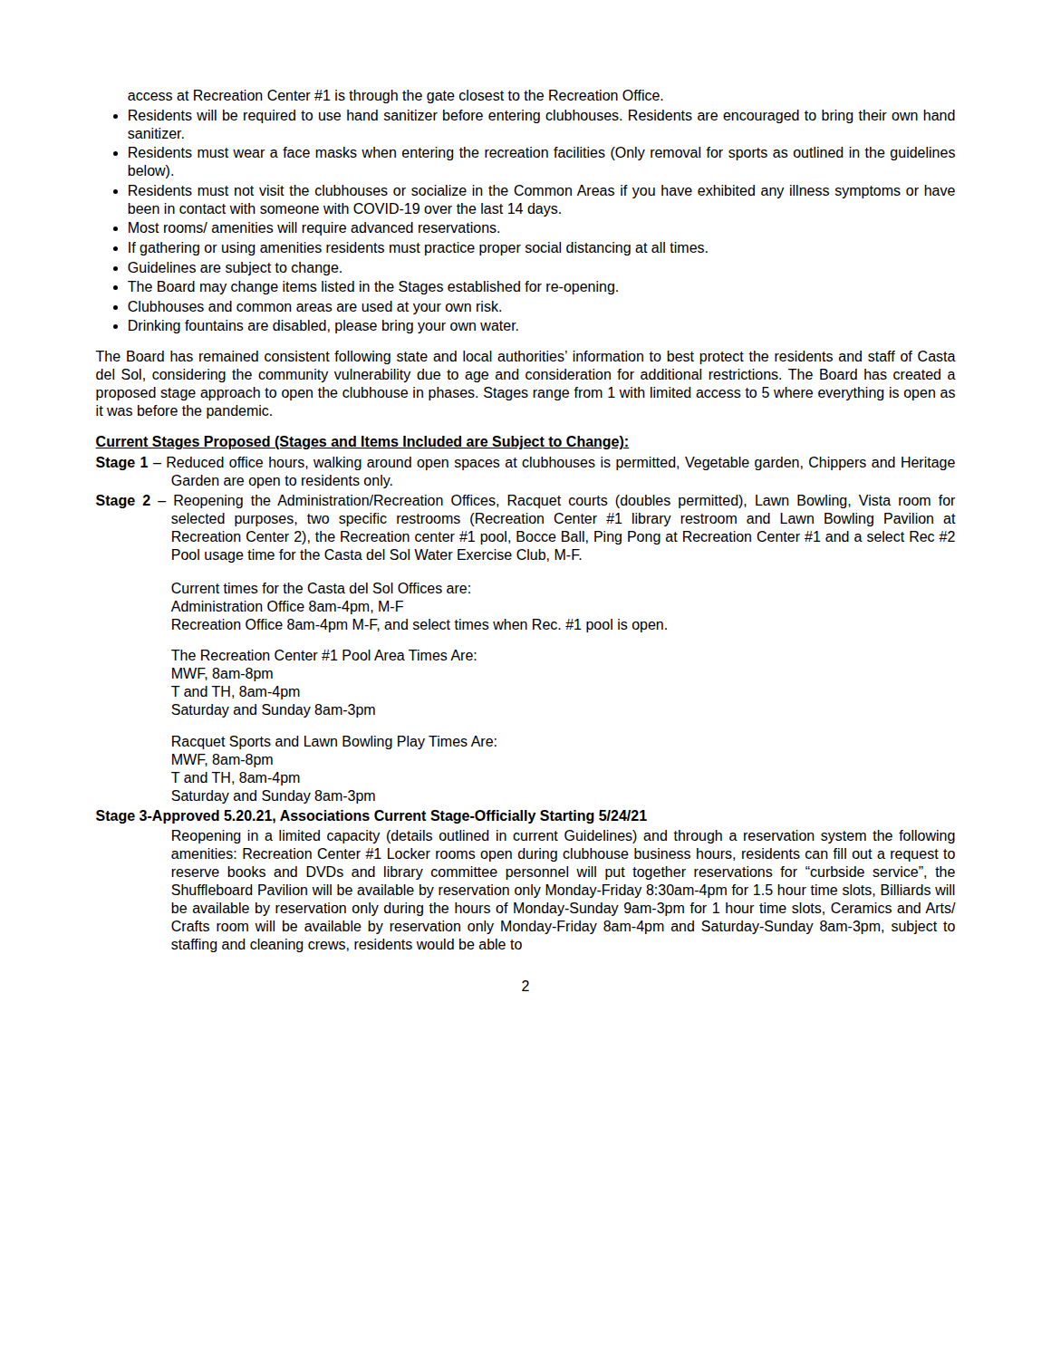access at Recreation Center #1 is through the gate closest to the Recreation Office.
Residents will be required to use hand sanitizer before entering clubhouses. Residents are encouraged to bring their own hand sanitizer.
Residents must wear a face masks when entering the recreation facilities (Only removal for sports as outlined in the guidelines below).
Residents must not visit the clubhouses or socialize in the Common Areas if you have exhibited any illness symptoms or have been in contact with someone with COVID-19 over the last 14 days.
Most rooms/ amenities will require advanced reservations.
If gathering or using amenities residents must practice proper social distancing at all times.
Guidelines are subject to change.
The Board may change items listed in the Stages established for re-opening.
Clubhouses and common areas are used at your own risk.
Drinking fountains are disabled, please bring your own water.
The Board has remained consistent following state and local authorities’ information to best protect the residents and staff of Casta del Sol, considering the community vulnerability due to age and consideration for additional restrictions. The Board has created a proposed stage approach to open the clubhouse in phases. Stages range from 1 with limited access to 5 where everything is open as it was before the pandemic.
Current Stages Proposed (Stages and Items Included are Subject to Change):
Stage 1 – Reduced office hours, walking around open spaces at clubhouses is permitted, Vegetable garden, Chippers and Heritage Garden are open to residents only.
Stage 2 – Reopening the Administration/Recreation Offices, Racquet courts (doubles permitted), Lawn Bowling, Vista room for selected purposes, two specific restrooms (Recreation Center #1 library restroom and Lawn Bowling Pavilion at Recreation Center 2), the Recreation center #1 pool, Bocce Ball, Ping Pong at Recreation Center #1 and a select Rec #2 Pool usage time for the Casta del Sol Water Exercise Club, M-F.
Current times for the Casta del Sol Offices are:
Administration Office 8am-4pm, M-F
Recreation Office 8am-4pm M-F, and select times when Rec. #1 pool is open.
The Recreation Center #1 Pool Area Times Are:
MWF, 8am-8pm
T and TH, 8am-4pm
Saturday and Sunday 8am-3pm
Racquet Sports and Lawn Bowling Play Times Are:
MWF, 8am-8pm
T and TH, 8am-4pm
Saturday and Sunday 8am-3pm
Stage 3-Approved 5.20.21, Associations Current Stage-Officially Starting 5/24/21
Reopening in a limited capacity (details outlined in current Guidelines) and through a reservation system the following amenities: Recreation Center #1 Locker rooms open during clubhouse business hours, residents can fill out a request to reserve books and DVDs and library committee personnel will put together reservations for “curbside service”, the Shuffleboard Pavilion will be available by reservation only Monday-Friday 8:30am-4pm for 1.5 hour time slots, Billiards will be available by reservation only during the hours of Monday-Sunday 9am-3pm for 1 hour time slots, Ceramics and Arts/ Crafts room will be available by reservation only Monday-Friday 8am-4pm and Saturday-Sunday 8am-3pm, subject to staffing and cleaning crews, residents would be able to
2